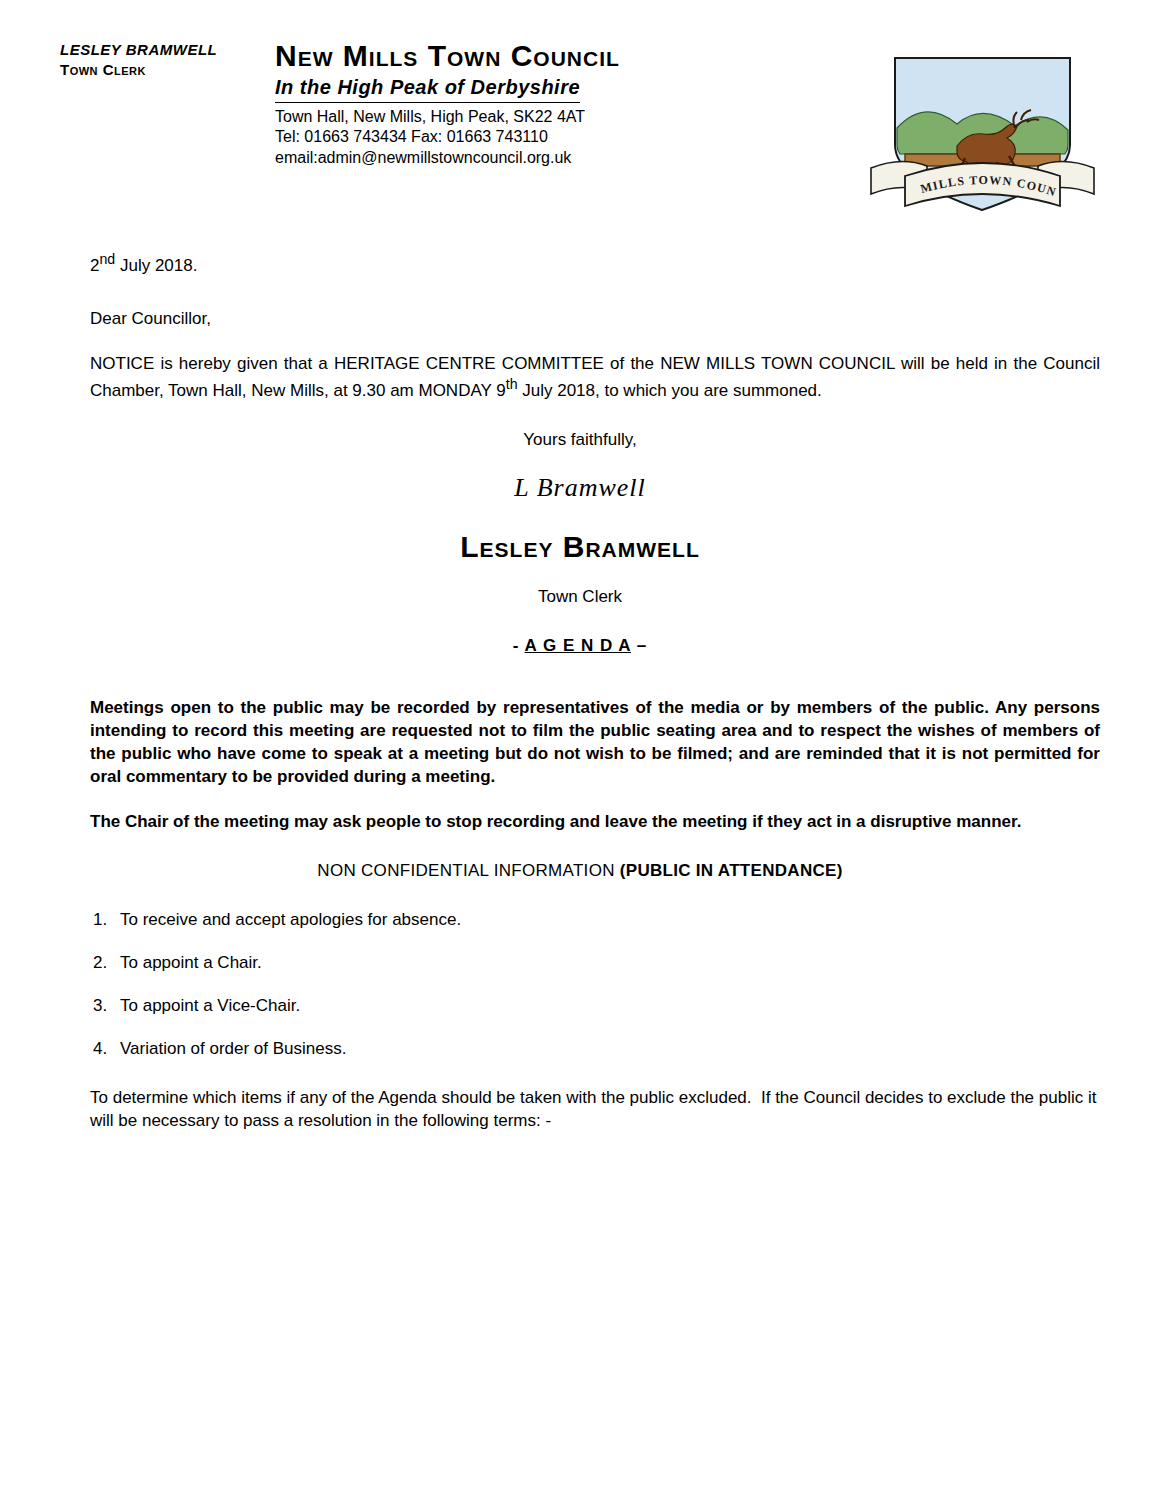LESLEY BRAMWELL Town Clerk
New Mills Town Council
In the High Peak of Derbyshire
Town Hall, New Mills, High Peak, SK22 4AT
Tel: 01663 743434 Fax: 01663 743110
email:admin@newmillstowncouncil.org.uk
NEW MILLS TOWN COUNCIL
2nd July 2018.
Dear Councillor,
NOTICE is hereby given that a HERITAGE CENTRE COMMITTEE of the NEW MILLS TOWN COUNCIL will be held in the Council Chamber, Town Hall, New Mills, at 9.30 am MONDAY 9th July 2018, to which you are summoned.
Yours faithfully,
L Bramwell
Lesley Bramwell
Town Clerk
- A G E N D A –
Meetings open to the public may be recorded by representatives of the media or by members of the public. Any persons intending to record this meeting are requested not to film the public seating area and to respect the wishes of members of the public who have come to speak at a meeting but do not wish to be filmed; and are reminded that it is not permitted for oral commentary to be provided during a meeting.
The Chair of the meeting may ask people to stop recording and leave the meeting if they act in a disruptive manner.
NON CONFIDENTIAL INFORMATION (PUBLIC IN ATTENDANCE)
To receive and accept apologies for absence.
To appoint a Chair.
To appoint a Vice-Chair.
Variation of order of Business.
To determine which items if any of the Agenda should be taken with the public excluded. If the Council decides to exclude the public it will be necessary to pass a resolution in the following terms: -